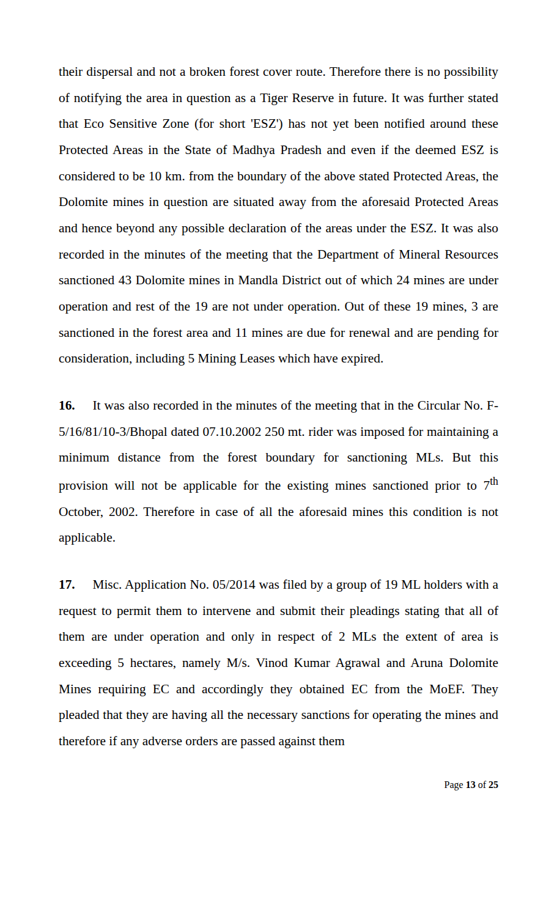their dispersal and not a broken forest cover route. Therefore there is no possibility of notifying the area in question as a Tiger Reserve in future. It was further stated that Eco Sensitive Zone (for short 'ESZ') has not yet been notified around these Protected Areas in the State of Madhya Pradesh and even if the deemed ESZ is considered to be 10 km. from the boundary of the above stated Protected Areas, the Dolomite mines in question are situated away from the aforesaid Protected Areas and hence beyond any possible declaration of the areas under the ESZ. It was also recorded in the minutes of the meeting that the Department of Mineral Resources sanctioned 43 Dolomite mines in Mandla District out of which 24 mines are under operation and rest of the 19 are not under operation. Out of these 19 mines, 3 are sanctioned in the forest area and 11 mines are due for renewal and are pending for consideration, including 5 Mining Leases which have expired.
16. It was also recorded in the minutes of the meeting that in the Circular No. F-5/16/81/10-3/Bhopal dated 07.10.2002 250 mt. rider was imposed for maintaining a minimum distance from the forest boundary for sanctioning MLs. But this provision will not be applicable for the existing mines sanctioned prior to 7th October, 2002. Therefore in case of all the aforesaid mines this condition is not applicable.
17. Misc. Application No. 05/2014 was filed by a group of 19 ML holders with a request to permit them to intervene and submit their pleadings stating that all of them are under operation and only in respect of 2 MLs the extent of area is exceeding 5 hectares, namely M/s. Vinod Kumar Agrawal and Aruna Dolomite Mines requiring EC and accordingly they obtained EC from the MoEF. They pleaded that they are having all the necessary sanctions for operating the mines and therefore if any adverse orders are passed against them
Page 13 of 25